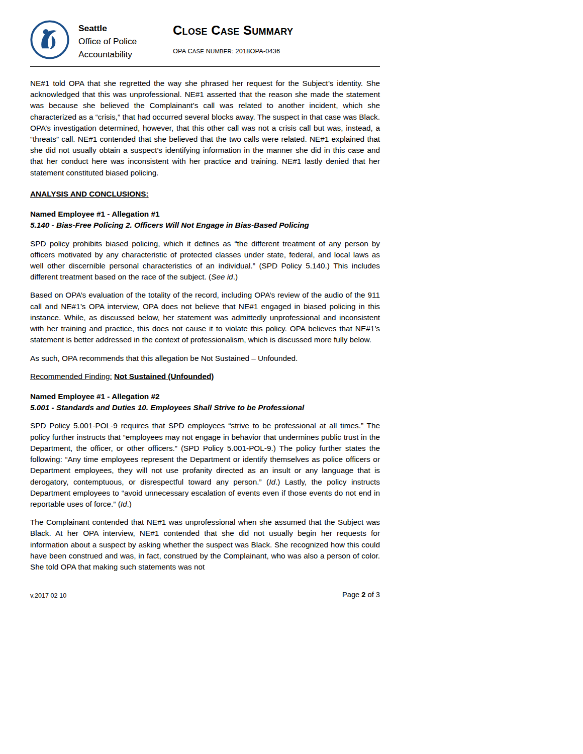Seattle
Office of Police
Accountability
Close Case Summary
OPA CASE NUMBER: 2018OPA-0436
NE#1 told OPA that she regretted the way she phrased her request for the Subject’s identity. She acknowledged that this was unprofessional. NE#1 asserted that the reason she made the statement was because she believed the Complainant’s call was related to another incident, which she characterized as a “crisis,” that had occurred several blocks away. The suspect in that case was Black. OPA’s investigation determined, however, that this other call was not a crisis call but was, instead, a “threats” call. NE#1 contended that she believed that the two calls were related. NE#1 explained that she did not usually obtain a suspect’s identifying information in the manner she did in this case and that her conduct here was inconsistent with her practice and training. NE#1 lastly denied that her statement constituted biased policing.
ANALYSIS AND CONCLUSIONS:
Named Employee #1 - Allegation #1
5.140 - Bias-Free Policing 2. Officers Will Not Engage in Bias-Based Policing
SPD policy prohibits biased policing, which it defines as “the different treatment of any person by officers motivated by any characteristic of protected classes under state, federal, and local laws as well other discernible personal characteristics of an individual.” (SPD Policy 5.140.) This includes different treatment based on the race of the subject. (See id.)
Based on OPA’s evaluation of the totality of the record, including OPA’s review of the audio of the 911 call and NE#1’s OPA interview, OPA does not believe that NE#1 engaged in biased policing in this instance. While, as discussed below, her statement was admittedly unprofessional and inconsistent with her training and practice, this does not cause it to violate this policy. OPA believes that NE#1’s statement is better addressed in the context of professionalism, which is discussed more fully below.
As such, OPA recommends that this allegation be Not Sustained – Unfounded.
Recommended Finding: Not Sustained (Unfounded)
Named Employee #1 - Allegation #2
5.001 - Standards and Duties 10. Employees Shall Strive to be Professional
SPD Policy 5.001-POL-9 requires that SPD employees “strive to be professional at all times.” The policy further instructs that “employees may not engage in behavior that undermines public trust in the Department, the officer, or other officers.” (SPD Policy 5.001-POL-9.) The policy further states the following: “Any time employees represent the Department or identify themselves as police officers or Department employees, they will not use profanity directed as an insult or any language that is derogatory, contemptuous, or disrespectful toward any person.” (Id.) Lastly, the policy instructs Department employees to “avoid unnecessary escalation of events even if those events do not end in reportable uses of force.” (Id.)
The Complainant contended that NE#1 was unprofessional when she assumed that the Subject was Black. At her OPA interview, NE#1 contended that she did not usually begin her requests for information about a suspect by asking whether the suspect was Black. She recognized how this could have been construed and was, in fact, construed by the Complainant, who was also a person of color. She told OPA that making such statements was not
v.2017 02 10
Page 2 of 3